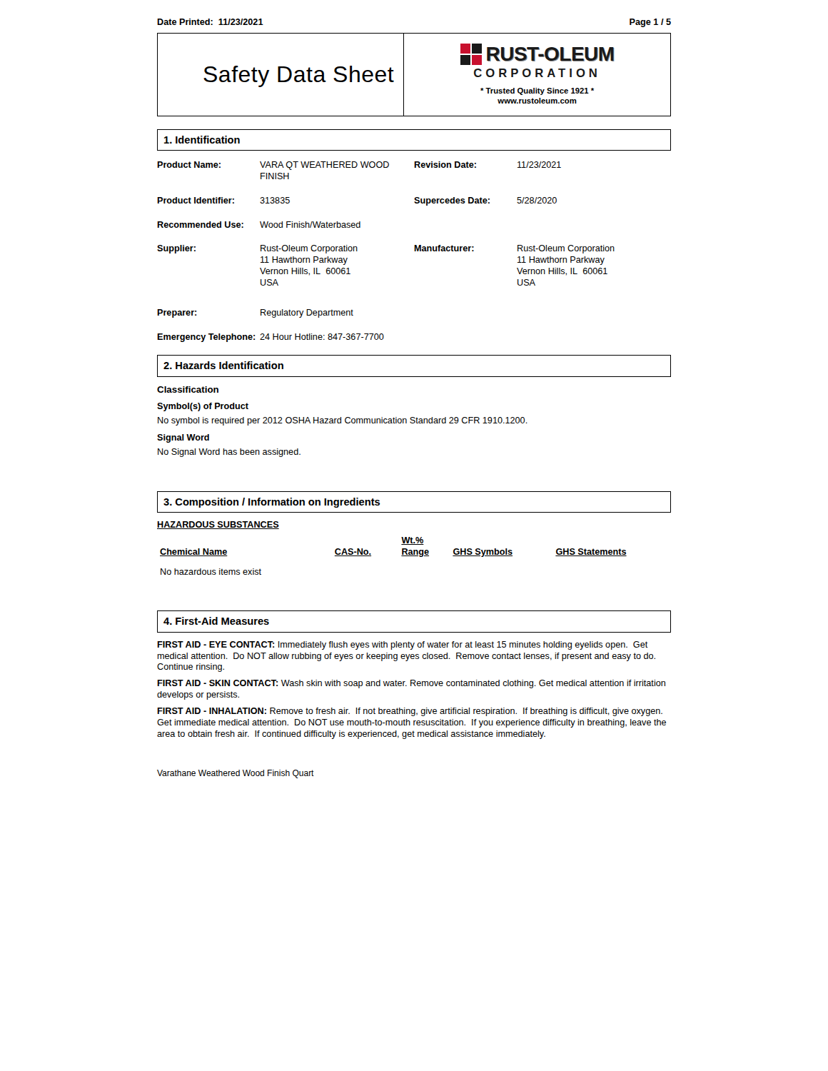Date Printed: 11/23/2021 Page 1 / 5
| Safety Data Sheet | RUST-OLEUM CORPORATION * Trusted Quality Since 1921 * www.rustoleum.com |
1. Identification
| Product Name: | VARA QT WEATHERED WOOD FINISH | Revision Date: | 11/23/2021 |
| Product Identifier: | 313835 | Supercedes Date: | 5/28/2020 |
| Recommended Use: | Wood Finish/Waterbased | | |
| Supplier: | Rust-Oleum Corporation 11 Hawthorn Parkway Vernon Hills, IL 60061 USA | Manufacturer: | Rust-Oleum Corporation 11 Hawthorn Parkway Vernon Hills, IL 60061 USA |
| Preparer: | Regulatory Department | | |
| Emergency Telephone: | 24 Hour Hotline: 847-367-7700 |
2. Hazards Identification
Classification
Symbol(s) of Product
No symbol is required per 2012 OSHA Hazard Communication Standard 29 CFR 1910.1200.
Signal Word
No Signal Word has been assigned.
3. Composition / Information on Ingredients
HAZARDOUS SUBSTANCES
| Chemical Name | CAS-No. | Wt.% Range | GHS Symbols | GHS Statements |
| --- | --- | --- | --- | --- |
| No hazardous items exist | | | | |
4. First-Aid Measures
FIRST AID - EYE CONTACT: Immediately flush eyes with plenty of water for at least 15 minutes holding eyelids open. Get medical attention. Do NOT allow rubbing of eyes or keeping eyes closed. Remove contact lenses, if present and easy to do. Continue rinsing.
FIRST AID - SKIN CONTACT: Wash skin with soap and water. Remove contaminated clothing. Get medical attention if irritation develops or persists.
FIRST AID - INHALATION: Remove to fresh air. If not breathing, give artificial respiration. If breathing is difficult, give oxygen. Get immediate medical attention. Do NOT use mouth-to-mouth resuscitation. If you experience difficulty in breathing, leave the area to obtain fresh air. If continued difficulty is experienced, get medical assistance immediately.
Varathane Weathered Wood Finish Quart